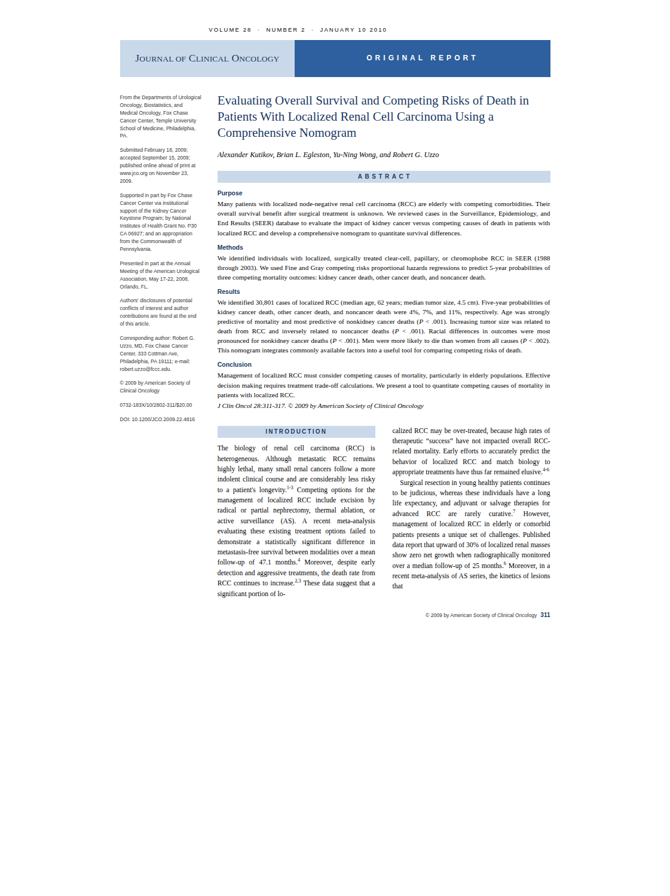Volume 28 · Number 2 · January 10 2010
JOURNAL OF CLINICAL ONCOLOGY
ORIGINAL REPORT
From the Departments of Urological Oncology, Biostatistics, and Medical Oncology, Fox Chase Cancer Center, Temple University School of Medicine, Philadelphia, PA.
Submitted February 18, 2009; accepted September 15, 2009; published online ahead of print at www.jco.org on November 23, 2009.
Supported in part by Fox Chase Cancer Center via institutional support of the Kidney Cancer Keystone Program; by National Institutes of Health Grant No. P30 CA 06927; and an appropriation from the Commonwealth of Pennsylvania.
Presented in part at the Annual Meeting of the American Urological Association, May 17-22, 2008, Orlando, FL.
Authors' disclosures of potential conflicts of interest and author contributions are found at the end of this article.
Corresponding author: Robert G. Uzzo, MD, Fox Chase Cancer Center, 333 Cottman Ave, Philadelphia, PA 19111; e-mail: robert.uzzo@fccc.edu.
© 2009 by American Society of Clinical Oncology
0732-183X/10/2802-311/$20.00
DOI: 10.1200/JCO.2009.22.4816
Evaluating Overall Survival and Competing Risks of Death in Patients With Localized Renal Cell Carcinoma Using a Comprehensive Nomogram
Alexander Kutikov, Brian L. Egleston, Yu-Ning Wong, and Robert G. Uzzo
ABSTRACT
Purpose
Many patients with localized node-negative renal cell carcinoma (RCC) are elderly with competing comorbidities. Their overall survival benefit after surgical treatment is unknown. We reviewed cases in the Surveillance, Epidemiology, and End Results (SEER) database to evaluate the impact of kidney cancer versus competing causes of death in patients with localized RCC and develop a comprehensive nomogram to quantitate survival differences.
Methods
We identified individuals with localized, surgically treated clear-cell, papillary, or chromophobe RCC in SEER (1988 through 2003). We used Fine and Gray competing risks proportional hazards regressions to predict 5-year probabilities of three competing mortality outcomes: kidney cancer death, other cancer death, and noncancer death.
Results
We identified 30,801 cases of localized RCC (median age, 62 years; median tumor size, 4.5 cm). Five-year probabilities of kidney cancer death, other cancer death, and noncancer death were 4%, 7%, and 11%, respectively. Age was strongly predictive of mortality and most predictive of nonkidney cancer deaths (P < .001). Increasing tumor size was related to death from RCC and inversely related to noncancer deaths (P < .001). Racial differences in outcomes were most pronounced for nonkidney cancer deaths (P < .001). Men were more likely to die than women from all causes (P < .002). This nomogram integrates commonly available factors into a useful tool for comparing competing risks of death.
Conclusion
Management of localized RCC must consider competing causes of mortality, particularly in elderly populations. Effective decision making requires treatment trade-off calculations. We present a tool to quantitate competing causes of mortality in patients with localized RCC.
J Clin Oncol 28:311-317. © 2009 by American Society of Clinical Oncology
INTRODUCTION
The biology of renal cell carcinoma (RCC) is heterogeneous. Although metastatic RCC remains highly lethal, many small renal cancers follow a more indolent clinical course and are considerably less risky to a patient's longevity.1-3 Competing options for the management of localized RCC include excision by radical or partial nephrectomy, thermal ablation, or active surveillance (AS). A recent meta-analysis evaluating these existing treatment options failed to demonstrate a statistically significant difference in metastasis-free survival between modalities over a mean follow-up of 47.1 months.4 Moreover, despite early detection and aggressive treatments, the death rate from RCC continues to increase.2,3 These data suggest that a significant portion of lo-
calized RCC may be over-treated, because high rates of therapeutic “success” have not impacted overall RCC-related mortality. Early efforts to accurately predict the behavior of localized RCC and match biology to appropriate treatments have thus far remained elusive.4-6
Surgical resection in young healthy patients continues to be judicious, whereas these individuals have a long life expectancy, and adjuvant or salvage therapies for advanced RCC are rarely curative.7 However, management of localized RCC in elderly or comorbid patients presents a unique set of challenges. Published data report that upward of 30% of localized renal masses show zero net growth when radiographically monitored over a median follow-up of 25 months.6 Moreover, in a recent meta-analysis of AS series, the kinetics of lesions that
© 2009 by American Society of Clinical Oncology311